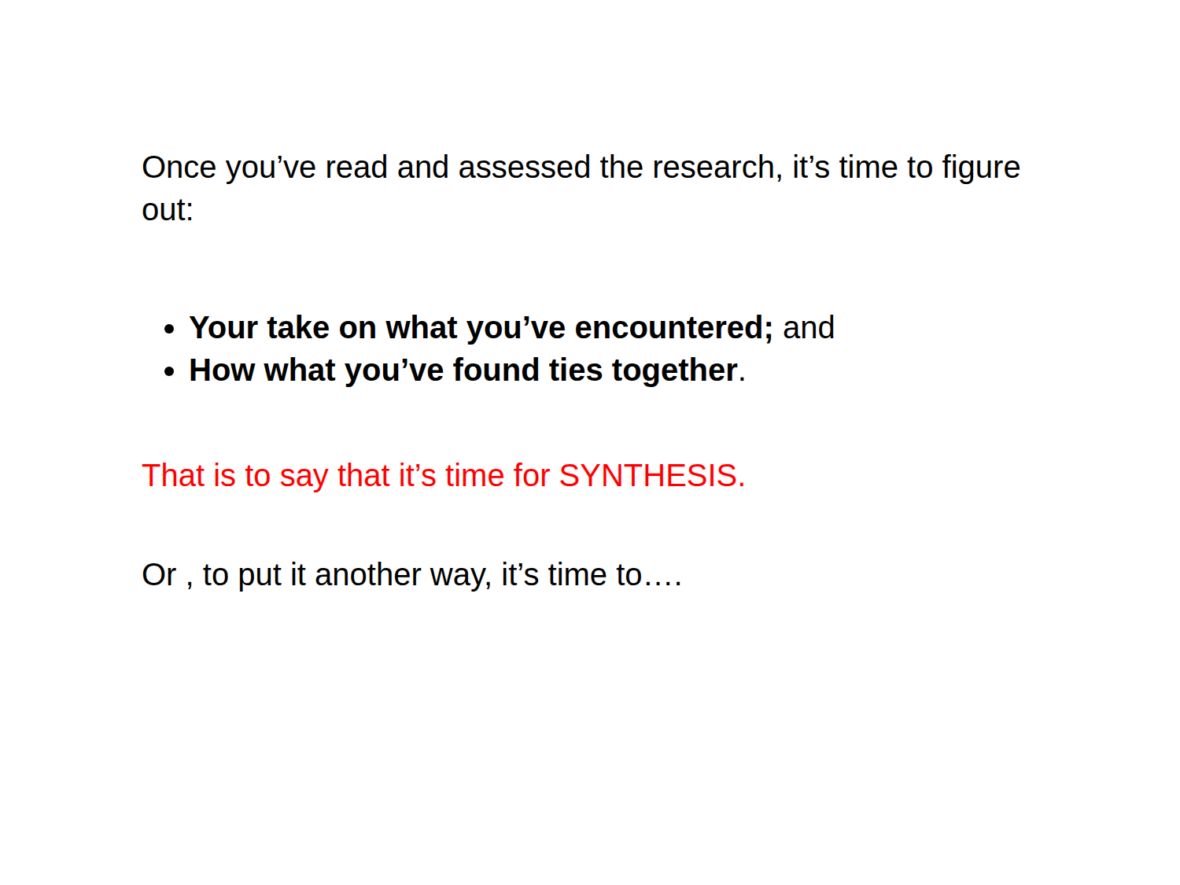Once you’ve read and assessed the research, it’s time to figure out:
Your take on what you’ve encountered; and
How what you’ve found ties together.
That is to say that it’s time for SYNTHESIS.
Or , to put it another way, it’s time to….